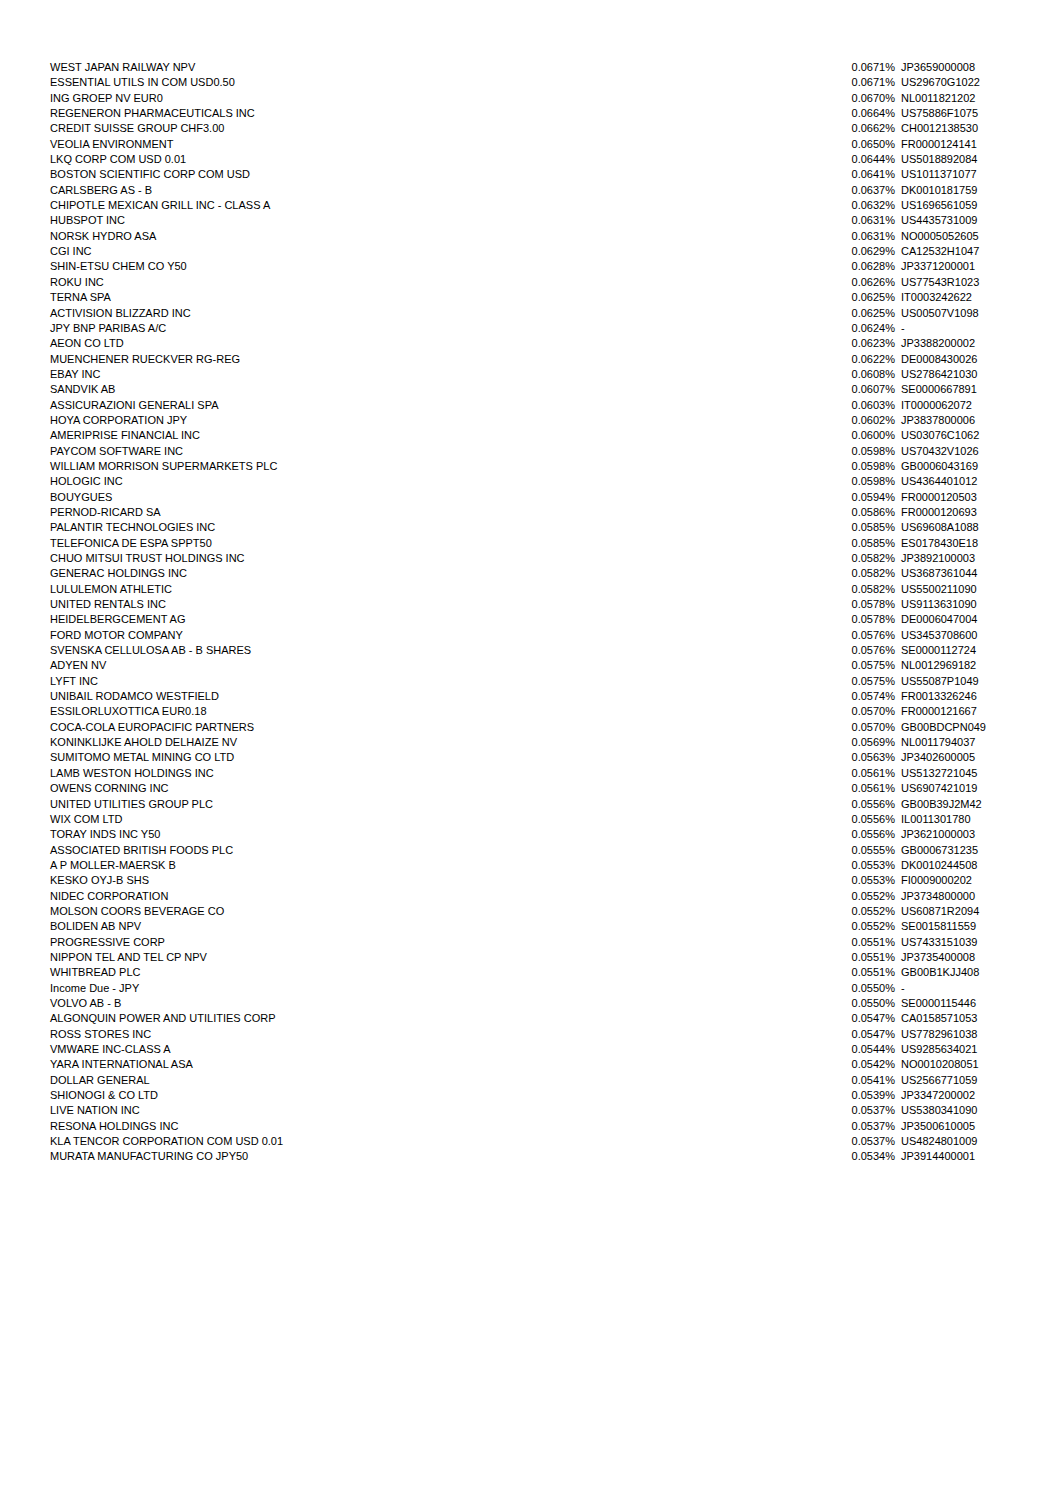| WEST JAPAN RAILWAY NPV | 0.0671% | JP3659000008 |
| ESSENTIAL UTILS IN COM USD0.50 | 0.0671% | US29670G1022 |
| ING GROEP NV EUR0 | 0.0670% | NL0011821202 |
| REGENERON PHARMACEUTICALS INC | 0.0664% | US75886F1075 |
| CREDIT SUISSE GROUP CHF3.00 | 0.0662% | CH0012138530 |
| VEOLIA ENVIRONMENT | 0.0650% | FR0000124141 |
| LKQ CORP COM USD 0.01 | 0.0644% | US5018892084 |
| BOSTON SCIENTIFIC CORP COM USD | 0.0641% | US1011371077 |
| CARLSBERG AS - B | 0.0637% | DK0010181759 |
| CHIPOTLE MEXICAN GRILL INC - CLASS A | 0.0632% | US1696561059 |
| HUBSPOT INC | 0.0631% | US4435731009 |
| NORSK HYDRO ASA | 0.0631% | NO0005052605 |
| CGI INC | 0.0629% | CA12532H1047 |
| SHIN-ETSU CHEM CO Y50 | 0.0628% | JP3371200001 |
| ROKU INC | 0.0626% | US77543R1023 |
| TERNA SPA | 0.0625% | IT0003242622 |
| ACTIVISION BLIZZARD INC | 0.0625% | US00507V1098 |
| JPY BNP PARIBAS A/C | 0.0624% | - |
| AEON CO LTD | 0.0623% | JP3388200002 |
| MUENCHENER RUECKVER RG-REG | 0.0622% | DE0008430026 |
| EBAY INC | 0.0608% | US2786421030 |
| SANDVIK AB | 0.0607% | SE0000667891 |
| ASSICURAZIONI GENERALI SPA | 0.0603% | IT0000062072 |
| HOYA CORPORATION JPY | 0.0602% | JP3837800006 |
| AMERIPRISE FINANCIAL INC | 0.0600% | US03076C1062 |
| PAYCOM SOFTWARE INC | 0.0598% | US70432V1026 |
| WILLIAM MORRISON SUPERMARKETS PLC | 0.0598% | GB0006043169 |
| HOLOGIC INC | 0.0598% | US4364401012 |
| BOUYGUES | 0.0594% | FR0000120503 |
| PERNOD-RICARD SA | 0.0586% | FR0000120693 |
| PALANTIR TECHNOLOGIES INC | 0.0585% | US69608A1088 |
| TELEFONICA DE ESPA SPPT50 | 0.0585% | ES0178430E18 |
| CHUO MITSUI TRUST HOLDINGS INC | 0.0582% | JP3892100003 |
| GENERAC HOLDINGS INC | 0.0582% | US3687361044 |
| LULULEMON ATHLETIC | 0.0582% | US5500211090 |
| UNITED RENTALS INC | 0.0578% | US9113631090 |
| HEIDELBERGCEMENT AG | 0.0578% | DE0006047004 |
| FORD MOTOR COMPANY | 0.0576% | US3453708600 |
| SVENSKA CELLULOSA AB - B SHARES | 0.0576% | SE0000112724 |
| ADYEN NV | 0.0575% | NL0012969182 |
| LYFT INC | 0.0575% | US55087P1049 |
| UNIBAIL RODAMCO WESTFIELD | 0.0574% | FR0013326246 |
| ESSILORLUXOTTICA EUR0.18 | 0.0570% | FR0000121667 |
| COCA-COLA EUROPACIFIC PARTNERS | 0.0570% | GB00BDCPN049 |
| KONINKLIJKE AHOLD DELHAIZE NV | 0.0569% | NL0011794037 |
| SUMITOMO METAL MINING CO LTD | 0.0563% | JP3402600005 |
| LAMB WESTON HOLDINGS INC | 0.0561% | US5132721045 |
| OWENS CORNING INC | 0.0561% | US6907421019 |
| UNITED UTILITIES GROUP PLC | 0.0556% | GB00B39J2M42 |
| WIX COM LTD | 0.0556% | IL0011301780 |
| TORAY INDS INC Y50 | 0.0556% | JP3621000003 |
| ASSOCIATED BRITISH FOODS PLC | 0.0555% | GB0006731235 |
| A P MOLLER-MAERSK B | 0.0553% | DK0010244508 |
| KESKO OYJ-B SHS | 0.0553% | FI0009000202 |
| NIDEC CORPORATION | 0.0552% | JP3734800000 |
| MOLSON COORS BEVERAGE CO | 0.0552% | US60871R2094 |
| BOLIDEN AB NPV | 0.0552% | SE0015811559 |
| PROGRESSIVE CORP | 0.0551% | US7433151039 |
| NIPPON TEL AND TEL CP NPV | 0.0551% | JP3735400008 |
| WHITBREAD PLC | 0.0551% | GB00B1KJJ408 |
| Income Due - JPY | 0.0550% | - |
| VOLVO AB - B | 0.0550% | SE0000115446 |
| ALGONQUIN POWER AND UTILITIES CORP | 0.0547% | CA0158571053 |
| ROSS STORES INC | 0.0547% | US7782961038 |
| VMWARE INC-CLASS A | 0.0544% | US9285634021 |
| YARA INTERNATIONAL ASA | 0.0542% | NO0010208051 |
| DOLLAR GENERAL | 0.0541% | US2566771059 |
| SHIONOGI & CO LTD | 0.0539% | JP3347200002 |
| LIVE NATION INC | 0.0537% | US5380341090 |
| RESONA HOLDINGS INC | 0.0537% | JP3500610005 |
| KLA TENCOR CORPORATION COM USD 0.01 | 0.0537% | US4824801009 |
| MURATA MANUFACTURING CO JPY50 | 0.0534% | JP3914400001 |